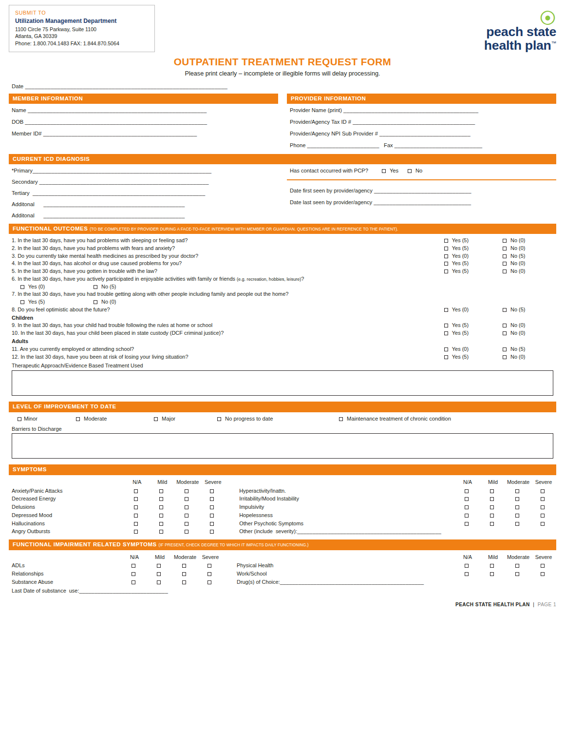SUBMIT TO
Utilization Management Department
1100 Circle 75 Parkway, Suite 1100
Atlanta, GA 30339
Phone: 1.800.704.1483 FAX: 1.844.870.5064
⦿
peach state
health plan™
OUTPATIENT TREATMENT REQUEST FORM
Please print clearly – incomplete or illegible forms will delay processing.
Date _______________________________________________________________
MEMBER INFORMATION
Name _________________________________________________________
DOB __________________________________________________________
Member ID# _________________________________________________
PROVIDER INFORMATION
Provider Name (print) ___________________________________________
Provider/Agency Tax ID # _______________________________________
Provider/Agency NPI Sub Provider # _____________________________
Phone _______________________ Fax ____________________________
CURRENT ICD DIAGNOSIS
*Primary_________________________________________________________
Secondary ______________________________________________________
Tertiary _______________________________________________________
Additonal _____________________________________________
Additonal _____________________________________________
Has contact occurred with PCP? Yes No
Date first seen by provider/agency _______________________________
Date last seen by provider/agency _______________________________
FUNCTIONAL OUTCOMES (TO BE COMPLETED BY PROVIDER DURING A FACE-TO-FACE INTERVIEW WITH MEMBER OR GUARDIAN. QUESTIONS ARE IN REFERENCE TO THE PATIENT).
1. In the last 30 days, have you had problems with sleeping or feeling sad?
Yes (5)
No (0)
2. In the last 30 days, have you had problems with fears and anxiety?
Yes (5)
No (0)
3. Do you currently take mental health medicines as prescribed by your doctor?
Yes (0)
No (5)
4. In the last 30 days, has alcohol or drug use caused problems for you?
Yes (5)
No (0)
5. In the last 30 days, have you gotten in trouble with the law?
Yes (5)
No (0)
6. In the last 30 days, have you actively participated in enjoyable activities with family or friends (e.g. recreation, hobbies, leisure)?
Yes (0)
No (5)
7. In the last 30 days, have you had trouble getting along with other people including family and people out the home?
Yes (5)
No (0)
8. Do you feel optimistic about the future?
Yes (0)
No (5)
Children
9. In the last 30 days, has your child had trouble following the rules at home or school
Yes (5)
No (0)
10. In the last 30 days, has your child been placed in state custody (DCF criminal justice)?
Yes (5)
No (0)
Adults
11. Are you currently employed or attending school?
Yes (0)
No (5)
12. In the last 30 days, have you been at risk of losing your living situation?
Yes (5)
No (0)
Therapeutic Approach/Evidence Based Treatment Used
LEVEL OF IMPROVEMENT TO DATE
Minor
Moderate
Major
No progress to date
Maintenance treatment of chronic condition
Barriers to Discharge
SYMPTOMS
| | N/A | Mild | Moderate | Severe | | | N/A | Mild | Moderate | Severe |
| --- | --- | --- | --- | --- | --- | --- | --- | --- | --- | --- |
| Anxiety/Panic Attacks | | | | | | Hyperactivity/Inattn. | | | | |
| Decreased Energy | | | | | | Irritability/Mood Instability | | | | |
| Delusions | | | | | | Impulsivity | | | | |
| Depressed Mood | | | | | | Hopelessness | | | | |
| Hallucinations | | | | | | Other Psychotic Symptoms | | | | |
| Angry Outbursts | | | | | | Other (include severity): _______________________________________________ |
FUNCTIONAL IMPAIRMENT RELATED SYMPTOMS (IF PRESENT, CHECK DEGREE TO WHICH IT IMPACTS DAILY FUNCTIONING.)
| | N/A | Mild | Moderate | Severe | | | N/A | Mild | Moderate | Severe |
| --- | --- | --- | --- | --- | --- | --- | --- | --- | --- | --- |
| ADLs | | | | | | Physical Health | | | | |
| Relationships | | | | | | Work/School | | | | |
| Substance Abuse | | | | | | Drug(s) of Choice: _______________________________________________ |
Last Date of substance use:_____________________________
PEACH STATE HEALTH PLAN | PAGE 1